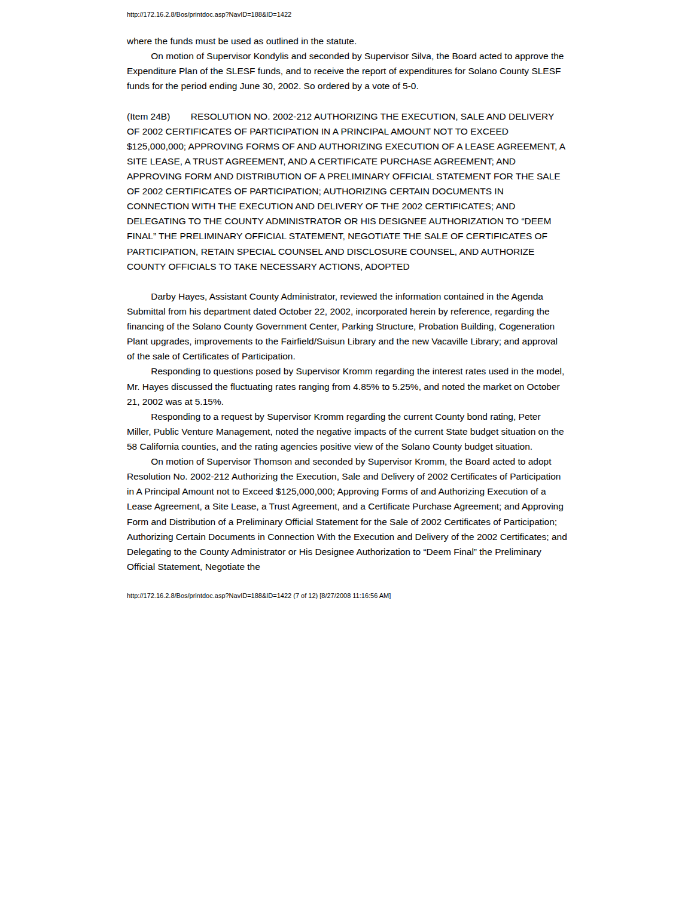http://172.16.2.8/Bos/printdoc.asp?NavID=188&ID=1422
where the funds must be used as outlined in the statute.
On motion of Supervisor Kondylis and seconded by Supervisor Silva, the Board acted to approve the Expenditure Plan of the SLESF funds, and to receive the report of expenditures for Solano County SLESF funds for the period ending June 30, 2002. So ordered by a vote of 5-0.
(Item 24B) RESOLUTION NO. 2002-212 AUTHORIZING THE EXECUTION, SALE AND DELIVERY OF 2002 CERTIFICATES OF PARTICIPATION IN A PRINCIPAL AMOUNT NOT TO EXCEED $125,000,000; APPROVING FORMS OF AND AUTHORIZING EXECUTION OF A LEASE AGREEMENT, A SITE LEASE, A TRUST AGREEMENT, AND A CERTIFICATE PURCHASE AGREEMENT; AND APPROVING FORM AND DISTRIBUTION OF A PRELIMINARY OFFICIAL STATEMENT FOR THE SALE OF 2002 CERTIFICATES OF PARTICIPATION; AUTHORIZING CERTAIN DOCUMENTS IN CONNECTION WITH THE EXECUTION AND DELIVERY OF THE 2002 CERTIFICATES; AND DELEGATING TO THE COUNTY ADMINISTRATOR OR HIS DESIGNEE AUTHORIZATION TO “DEEM FINAL” THE PRELIMINARY OFFICIAL STATEMENT, NEGOTIATE THE SALE OF CERTIFICATES OF PARTICIPATION, RETAIN SPECIAL COUNSEL AND DISCLOSURE COUNSEL, AND AUTHORIZE COUNTY OFFICIALS TO TAKE NECESSARY ACTIONS, ADOPTED
Darby Hayes, Assistant County Administrator, reviewed the information contained in the Agenda Submittal from his department dated October 22, 2002, incorporated herein by reference, regarding the financing of the Solano County Government Center, Parking Structure, Probation Building, Cogeneration Plant upgrades, improvements to the Fairfield/Suisun Library and the new Vacaville Library; and approval of the sale of Certificates of Participation.
Responding to questions posed by Supervisor Kromm regarding the interest rates used in the model, Mr. Hayes discussed the fluctuating rates ranging from 4.85% to 5.25%, and noted the market on October 21, 2002 was at 5.15%.
Responding to a request by Supervisor Kromm regarding the current County bond rating, Peter Miller, Public Venture Management, noted the negative impacts of the current State budget situation on the 58 California counties, and the rating agencies positive view of the Solano County budget situation.
On motion of Supervisor Thomson and seconded by Supervisor Kromm, the Board acted to adopt Resolution No. 2002-212 Authorizing the Execution, Sale and Delivery of 2002 Certificates of Participation in A Principal Amount not to Exceed $125,000,000; Approving Forms of and Authorizing Execution of a Lease Agreement, a Site Lease, a Trust Agreement, and a Certificate Purchase Agreement; and Approving Form and Distribution of a Preliminary Official Statement for the Sale of 2002 Certificates of Participation; Authorizing Certain Documents in Connection With the Execution and Delivery of the 2002 Certificates; and Delegating to the County Administrator or His Designee Authorization to “Deem Final” the Preliminary Official Statement, Negotiate the
http://172.16.2.8/Bos/printdoc.asp?NavID=188&ID=1422 (7 of 12) [8/27/2008 11:16:56 AM]